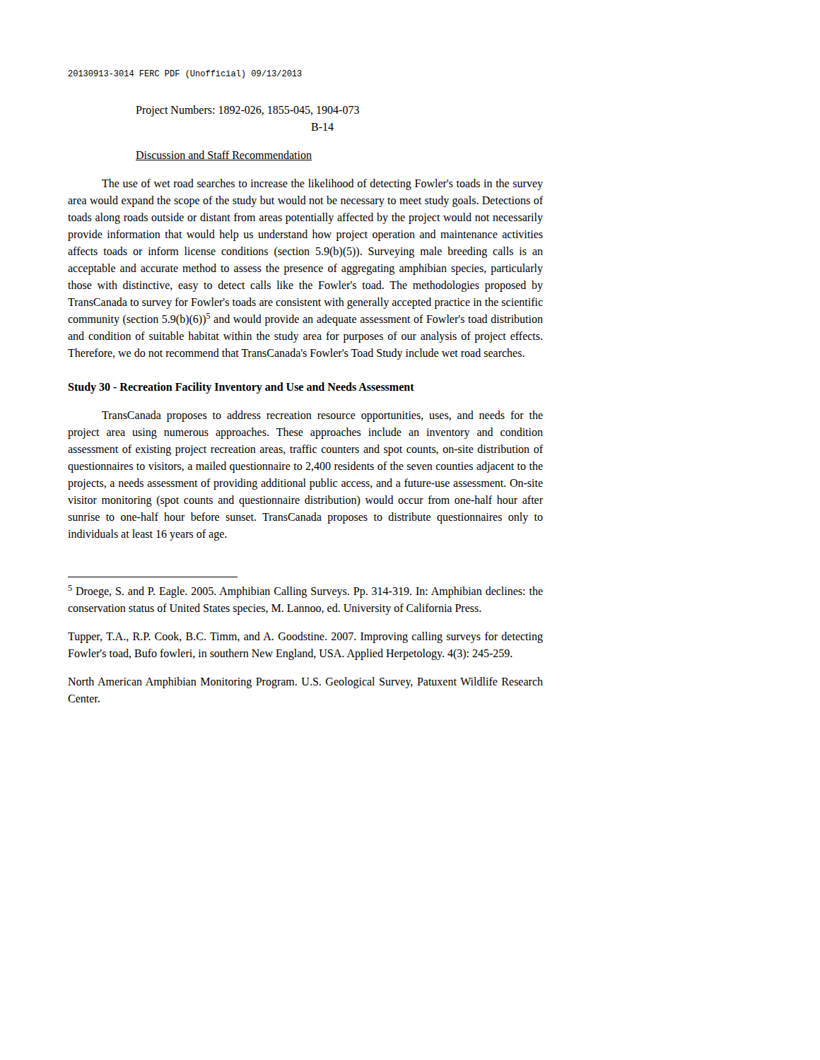20130913-3014 FERC PDF (Unofficial) 09/13/2013
Project Numbers: 1892-026, 1855-045, 1904-073
B-14
Discussion and Staff Recommendation
The use of wet road searches to increase the likelihood of detecting Fowler's toads in the survey area would expand the scope of the study but would not be necessary to meet study goals. Detections of toads along roads outside or distant from areas potentially affected by the project would not necessarily provide information that would help us understand how project operation and maintenance activities affects toads or inform license conditions (section 5.9(b)(5)). Surveying male breeding calls is an acceptable and accurate method to assess the presence of aggregating amphibian species, particularly those with distinctive, easy to detect calls like the Fowler's toad. The methodologies proposed by TransCanada to survey for Fowler's toads are consistent with generally accepted practice in the scientific community (section 5.9(b)(6))5 and would provide an adequate assessment of Fowler's toad distribution and condition of suitable habitat within the study area for purposes of our analysis of project effects. Therefore, we do not recommend that TransCanada's Fowler's Toad Study include wet road searches.
Study 30 - Recreation Facility Inventory and Use and Needs Assessment
TransCanada proposes to address recreation resource opportunities, uses, and needs for the project area using numerous approaches. These approaches include an inventory and condition assessment of existing project recreation areas, traffic counters and spot counts, on-site distribution of questionnaires to visitors, a mailed questionnaire to 2,400 residents of the seven counties adjacent to the projects, a needs assessment of providing additional public access, and a future-use assessment. On-site visitor monitoring (spot counts and questionnaire distribution) would occur from one-half hour after sunrise to one-half hour before sunset. TransCanada proposes to distribute questionnaires only to individuals at least 16 years of age.
5 Droege, S. and P. Eagle. 2005. Amphibian Calling Surveys. Pp. 314-319. In: Amphibian declines: the conservation status of United States species, M. Lannoo, ed. University of California Press.
Tupper, T.A., R.P. Cook, B.C. Timm, and A. Goodstine. 2007. Improving calling surveys for detecting Fowler's toad, Bufo fowleri, in southern New England, USA. Applied Herpetology. 4(3): 245-259.
North American Amphibian Monitoring Program. U.S. Geological Survey, Patuxent Wildlife Research Center.